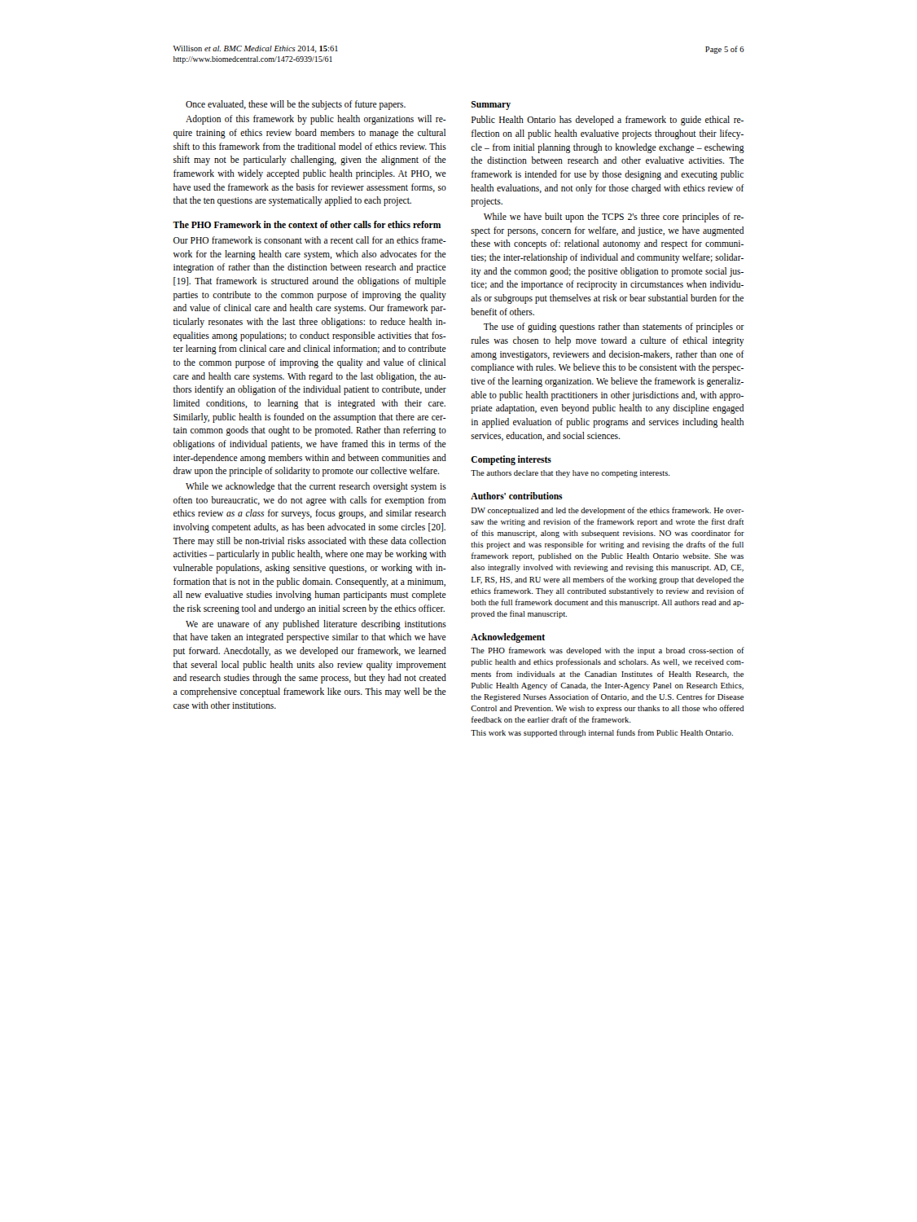Willison et al. BMC Medical Ethics 2014, 15:61
http://www.biomedcentral.com/1472-6939/15/61
Page 5 of 6
Once evaluated, these will be the subjects of future papers.
Adoption of this framework by public health organizations will require training of ethics review board members to manage the cultural shift to this framework from the traditional model of ethics review. This shift may not be particularly challenging, given the alignment of the framework with widely accepted public health principles. At PHO, we have used the framework as the basis for reviewer assessment forms, so that the ten questions are systematically applied to each project.
The PHO Framework in the context of other calls for ethics reform
Our PHO framework is consonant with a recent call for an ethics framework for the learning health care system, which also advocates for the integration of rather than the distinction between research and practice [19]. That framework is structured around the obligations of multiple parties to contribute to the common purpose of improving the quality and value of clinical care and health care systems. Our framework particularly resonates with the last three obligations: to reduce health inequalities among populations; to conduct responsible activities that foster learning from clinical care and clinical information; and to contribute to the common purpose of improving the quality and value of clinical care and health care systems. With regard to the last obligation, the authors identify an obligation of the individual patient to contribute, under limited conditions, to learning that is integrated with their care. Similarly, public health is founded on the assumption that there are certain common goods that ought to be promoted. Rather than referring to obligations of individual patients, we have framed this in terms of the inter-dependence among members within and between communities and draw upon the principle of solidarity to promote our collective welfare.
While we acknowledge that the current research oversight system is often too bureaucratic, we do not agree with calls for exemption from ethics review as a class for surveys, focus groups, and similar research involving competent adults, as has been advocated in some circles [20]. There may still be non-trivial risks associated with these data collection activities – particularly in public health, where one may be working with vulnerable populations, asking sensitive questions, or working with information that is not in the public domain. Consequently, at a minimum, all new evaluative studies involving human participants must complete the risk screening tool and undergo an initial screen by the ethics officer.
We are unaware of any published literature describing institutions that have taken an integrated perspective similar to that which we have put forward. Anecdotally, as we developed our framework, we learned that several local public health units also review quality improvement and research studies through the same process, but they had not created a comprehensive conceptual framework like ours. This may well be the case with other institutions.
Summary
Public Health Ontario has developed a framework to guide ethical reflection on all public health evaluative projects throughout their lifecycle – from initial planning through to knowledge exchange – eschewing the distinction between research and other evaluative activities. The framework is intended for use by those designing and executing public health evaluations, and not only for those charged with ethics review of projects.
While we have built upon the TCPS 2's three core principles of respect for persons, concern for welfare, and justice, we have augmented these with concepts of: relational autonomy and respect for communities; the inter-relationship of individual and community welfare; solidarity and the common good; the positive obligation to promote social justice; and the importance of reciprocity in circumstances when individuals or subgroups put themselves at risk or bear substantial burden for the benefit of others.
The use of guiding questions rather than statements of principles or rules was chosen to help move toward a culture of ethical integrity among investigators, reviewers and decision-makers, rather than one of compliance with rules. We believe this to be consistent with the perspective of the learning organization. We believe the framework is generalizable to public health practitioners in other jurisdictions and, with appropriate adaptation, even beyond public health to any discipline engaged in applied evaluation of public programs and services including health services, education, and social sciences.
Competing interests
The authors declare that they have no competing interests.
Authors' contributions
DW conceptualized and led the development of the ethics framework. He oversaw the writing and revision of the framework report and wrote the first draft of this manuscript, along with subsequent revisions. NO was coordinator for this project and was responsible for writing and revising the drafts of the full framework report, published on the Public Health Ontario website. She was also integrally involved with reviewing and revising this manuscript. AD, CE, LF, RS, HS, and RU were all members of the working group that developed the ethics framework. They all contributed substantively to review and revision of both the full framework document and this manuscript. All authors read and approved the final manuscript.
Acknowledgement
The PHO framework was developed with the input a broad cross-section of public health and ethics professionals and scholars. As well, we received comments from individuals at the Canadian Institutes of Health Research, the Public Health Agency of Canada, the Inter-Agency Panel on Research Ethics, the Registered Nurses Association of Ontario, and the U.S. Centres for Disease Control and Prevention. We wish to express our thanks to all those who offered feedback on the earlier draft of the framework.
This work was supported through internal funds from Public Health Ontario.